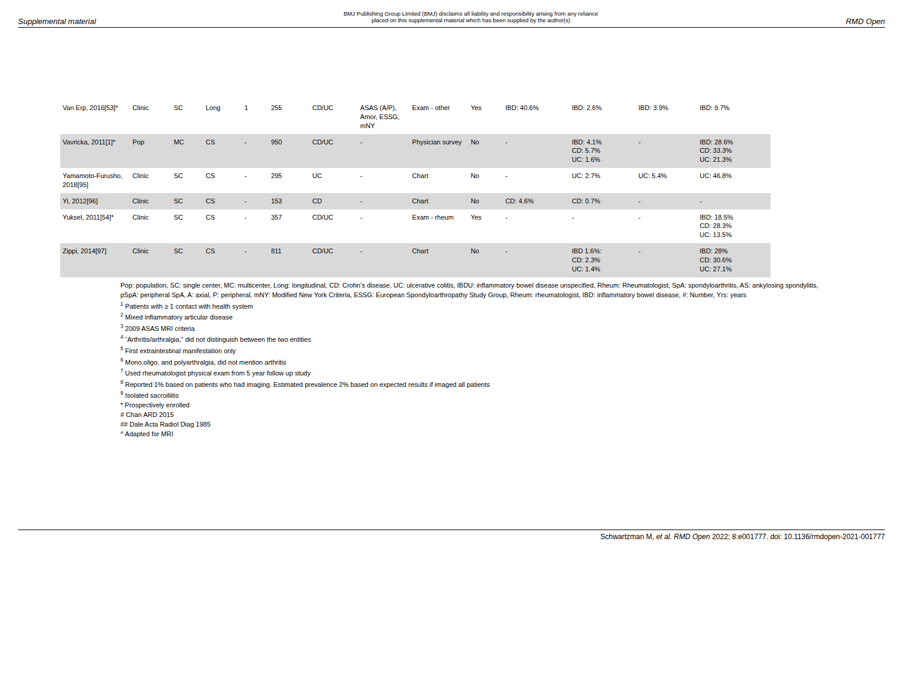Supplemental material
BMJ Publishing Group Limited (BMJ) disclaims all liability and responsibility arising from any reliance
placed on this supplemental material which has been supplied by the author(s)
RMD Open
| Van Erp, 2016[53]* | Clinic | SC | Long | 1 | 255 | CD/UC | ASAS (A/P), Amor, ESSG, mNY | Exam - other | Yes | IBD: 40.6% | IBD: 2.6% | IBD: 3.9% | IBD: 9.7% |
| Vavricka, 2011[1]* | Pop | MC | CS | - | 950 | CD/UC | - | Physician survey | No | - | IBD: 4.1% CD: 5.7% UC: 1.6% | - | IBD: 28.6% CD: 33.3% UC: 21.3% |
| Yamamoto-Furusho, 2018[95] | Clinic | SC | CS | - | 295 | UC | - | Chart | No | - | UC: 2.7% | UC: 5.4% | UC: 46.8% |
| Yi, 2012[96] | Clinic | SC | CS | - | 153 | CD | - | Chart | No | CD: 4.6% | CD: 0.7% | - | - |
| Yuksel, 2011[54]* | Clinic | SC | CS | - | 357 | CD/UC | - | Exam - rheum | Yes | - | - | - | IBD: 18.5% CD: 28.3% UC: 13.5% |
| Zippi, 2014[97] | Clinic | SC | CS | - | 811 | CD/UC | - | Chart | No | - | IBD 1.6%: CD: 2.3% UC: 1.4% | - | IBD: 28% CD: 30.6% UC: 27.1% |
Pop: population, SC: single center, MC: multicenter, Long: longitudinal, CD: Crohn’s disease, UC: ulcerative colitis, IBDU: inflammatory bowel disease unspecified, Rheum: Rheumatologist, SpA: spondyloarthritis, AS: ankylosing spondylitis, pSpA: peripheral SpA, A: axial, P: peripheral, mNY: Modified New York Criteria, ESSG: European Spondyloarthropathy Study Group, Rheum: rheumatologist, IBD: inflammatory bowel disease, #: Number, Yrs: years
1 Patients with ≥ 1 contact with health system
2 Mixed inflammatory articular disease
3 2009 ASAS MRI criteria
4 “Arthritis/arthralgia,” did not distinguish between the two entities
5 First extraintestinal manifestation only
6 Mono,oligo, and polyarthralgia, did not mention arthritis
7 Used rheumatologist physical exam from 5 year follow up study
8 Reported 1% based on patients who had imaging. Estimated prevalence 2% based on expected results if imaged all patients
9 Isolated sacroiliitis
* Prospectively enrolled
# Chan ARD 2015
## Dale Acta Radiol Diag 1985
^ Adapted for MRI
Schwartzman M, et al. RMD Open 2022; 8:e001777. doi: 10.1136/rmdopen-2021-001777